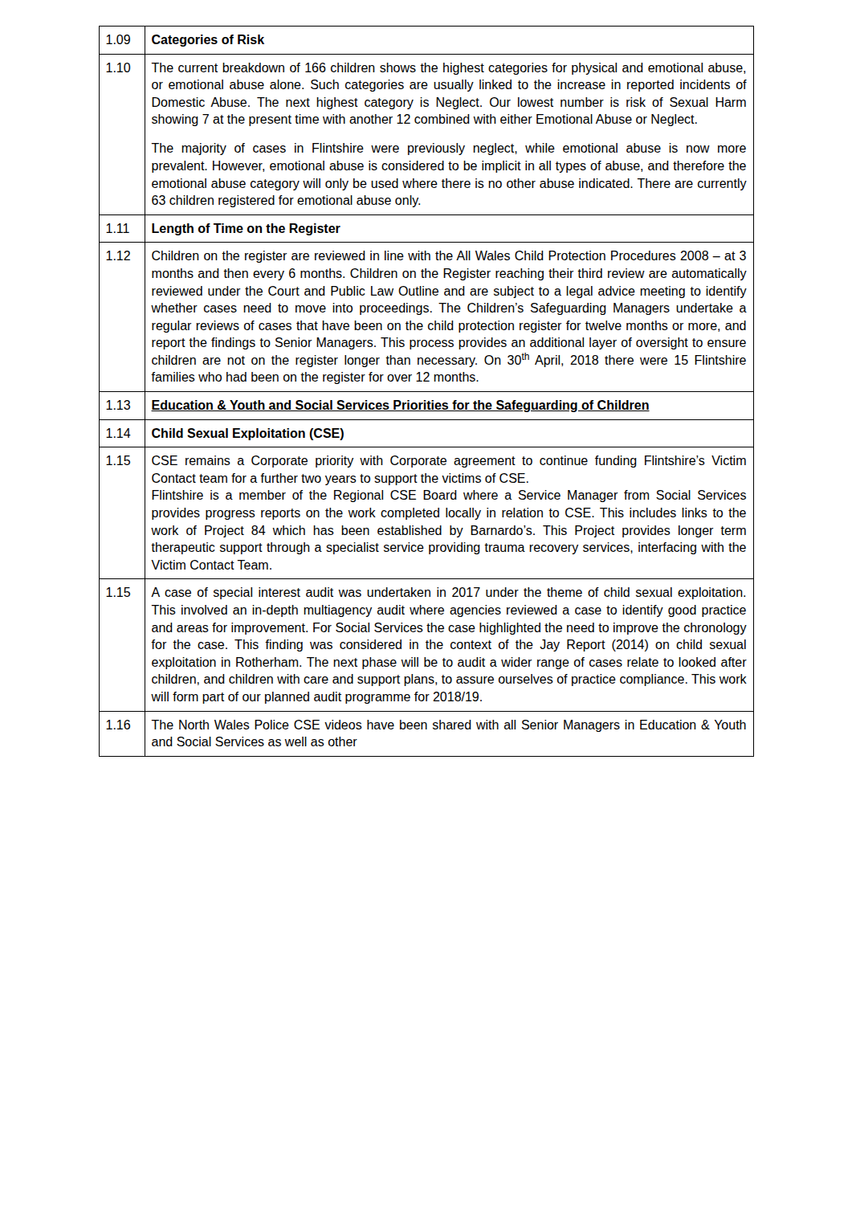| 1.09 | Categories of Risk |
| 1.10 | The current breakdown of 166 children shows the highest categories for physical and emotional abuse, or emotional abuse alone. Such categories are usually linked to the increase in reported incidents of Domestic Abuse. The next highest category is Neglect. Our lowest number is risk of Sexual Harm showing 7 at the present time with another 12 combined with either Emotional Abuse or Neglect. The majority of cases in Flintshire were previously neglect, while emotional abuse is now more prevalent. However, emotional abuse is considered to be implicit in all types of abuse, and therefore the emotional abuse category will only be used where there is no other abuse indicated. There are currently 63 children registered for emotional abuse only. |
| 1.11 | Length of Time on the Register |
| 1.12 | Children on the register are reviewed in line with the All Wales Child Protection Procedures 2008 – at 3 months and then every 6 months. Children on the Register reaching their third review are automatically reviewed under the Court and Public Law Outline and are subject to a legal advice meeting to identify whether cases need to move into proceedings. The Children’s Safeguarding Managers undertake a regular reviews of cases that have been on the child protection register for twelve months or more, and report the findings to Senior Managers. This process provides an additional layer of oversight to ensure children are not on the register longer than necessary. On 30 th April, 2018 there were 15 Flintshire families who had been on the register for over 12 months. |
| 1.13 | Education & Youth and Social Services Priorities for the Safeguarding of Children |
| 1.14 | Child Sexual Exploitation (CSE) |
| 1.15 | CSE remains a Corporate priority with Corporate agreement to continue funding Flintshire’s Victim Contact team for a further two years to support the victims of CSE. Flintshire is a member of the Regional CSE Board where a Service Manager from Social Services provides progress reports on the work completed locally in relation to CSE. This includes links to the work of Project 84 which has been established by Barnardo’s. This Project provides longer term therapeutic support through a specialist service providing trauma recovery services, interfacing with the Victim Contact Team. |
| 1.15 | A case of special interest audit was undertaken in 2017 under the theme of child sexual exploitation. This involved an in-depth multiagency audit where agencies reviewed a case to identify good practice and areas for improvement. For Social Services the case highlighted the need to improve the chronology for the case. This finding was considered in the context of the Jay Report (2014) on child sexual exploitation in Rotherham. The next phase will be to audit a wider range of cases relate to looked after children, and children with care and support plans, to assure ourselves of practice compliance. This work will form part of our planned audit programme for 2018/19. |
| 1.16 | The North Wales Police CSE videos have been shared with all Senior Managers in Education & Youth and Social Services as well as other |